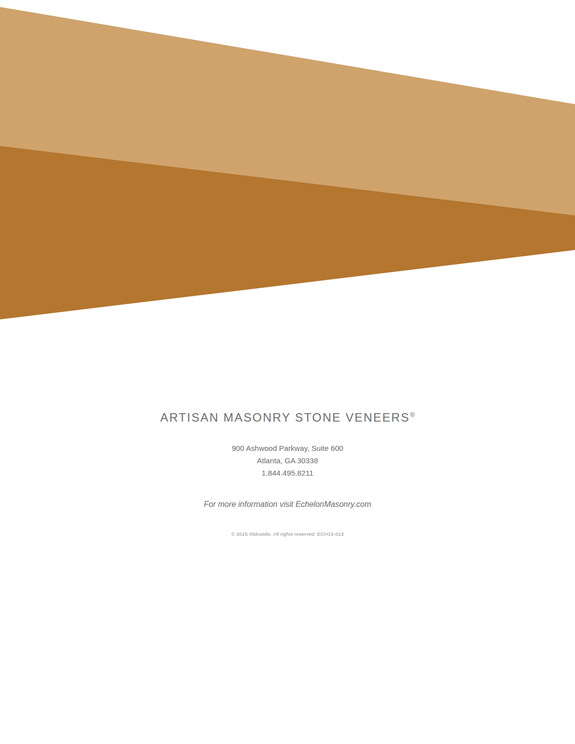ARTISAN MASONRY STONE VENEERS®
900 Ashwood Parkway, Suite 600
Atlanta, GA 30338
1.844.495.8211
For more information visit EchelonMasonry.com
© 2015 Oldcastle. All rights reserved ECH15-013